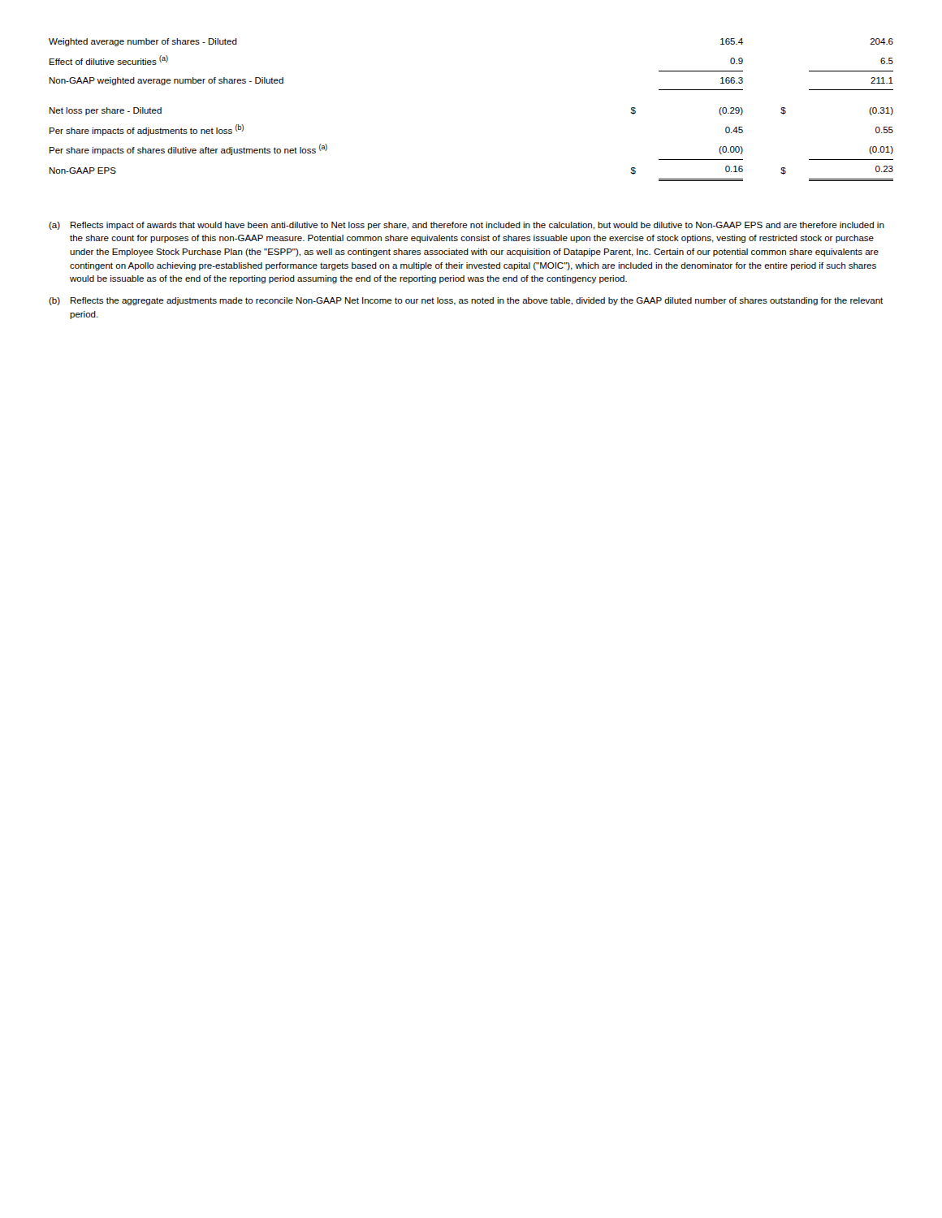| Weighted average number of shares - Diluted | | 165.4 | | | 204.6 |
| Effect of dilutive securities (a) | | 0.9 | | | 6.5 |
| Non-GAAP weighted average number of shares - Diluted | | 166.3 | | | 211.1 |
| Net loss per share - Diluted | $ | (0.29) | | $ | (0.31) |
| Per share impacts of adjustments to net loss (b) | | 0.45 | | | 0.55 |
| Per share impacts of shares dilutive after adjustments to net loss (a) | | (0.00) | | | (0.01) |
| Non-GAAP EPS | $ | 0.16 | | $ | 0.23 |
(a)
Reflects impact of awards that would have been anti-dilutive to Net loss per share, and therefore not included in the calculation, but would be dilutive to Non-GAAP EPS and are therefore included in the share count for purposes of this non-GAAP measure. Potential common share equivalents consist of shares issuable upon the exercise of stock options, vesting of restricted stock or purchase under the Employee Stock Purchase Plan (the "ESPP"), as well as contingent shares associated with our acquisition of Datapipe Parent, Inc. Certain of our potential common share equivalents are contingent on Apollo achieving pre-established performance targets based on a multiple of their invested capital ("MOIC"), which are included in the denominator for the entire period if such shares would be issuable as of the end of the reporting period assuming the end of the reporting period was the end of the contingency period.
(b)
Reflects the aggregate adjustments made to reconcile Non-GAAP Net Income to our net loss, as noted in the above table, divided by the GAAP diluted number of shares outstanding for the relevant period.